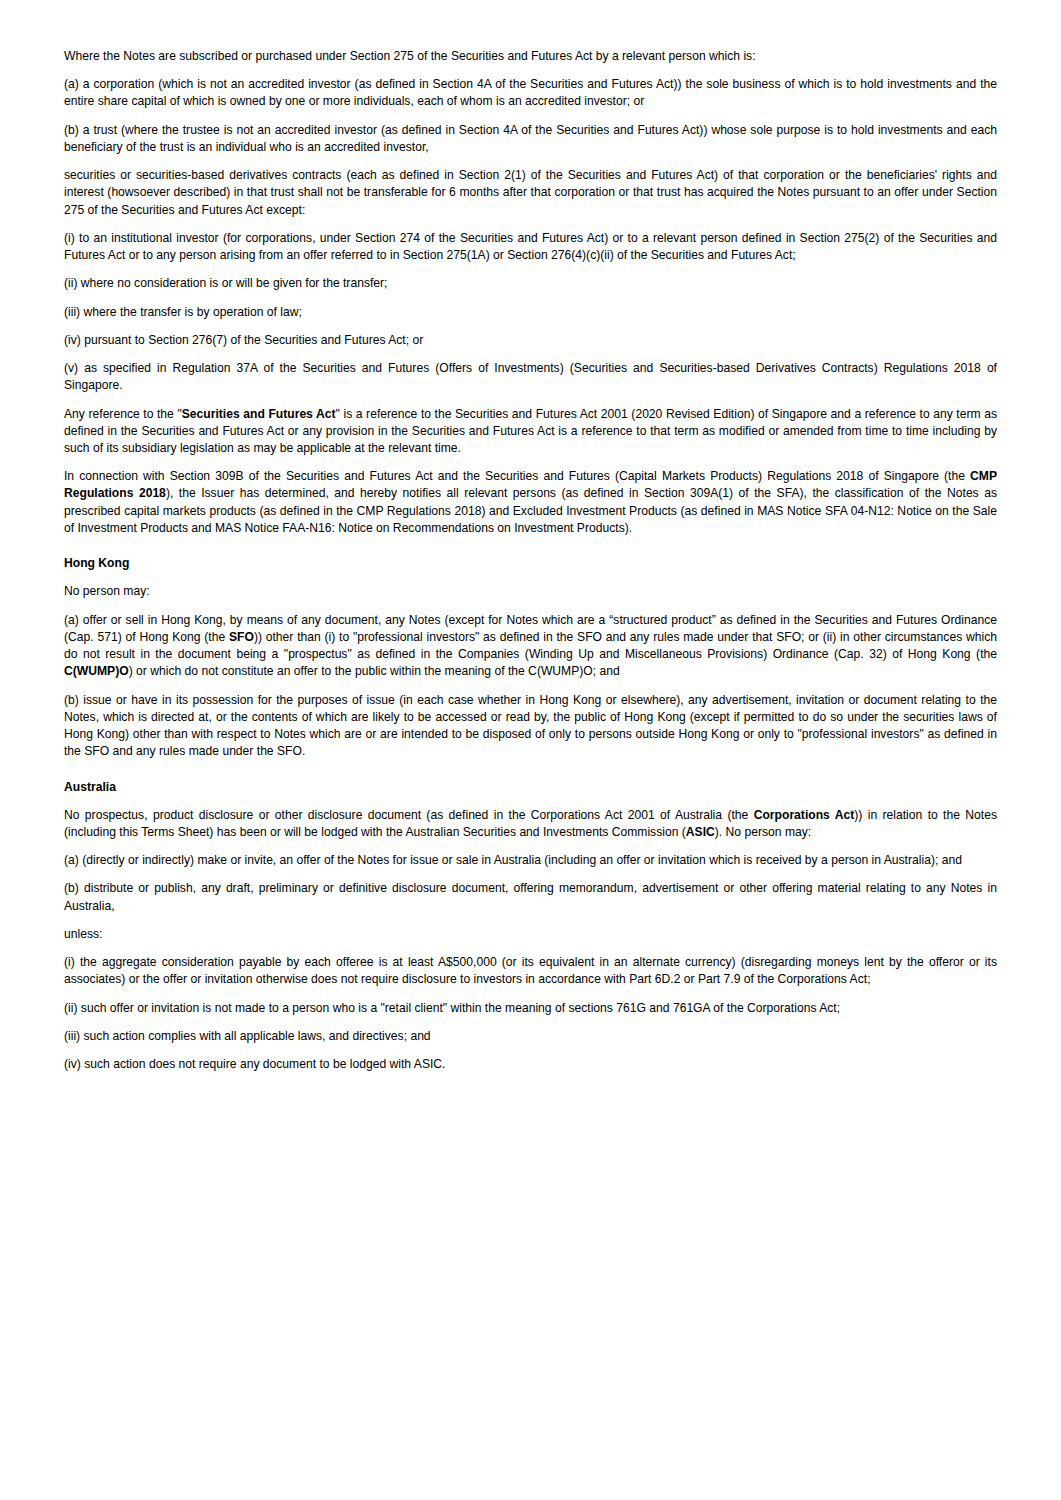Where the Notes are subscribed or purchased under Section 275 of the Securities and Futures Act by a relevant person which is:
(a) a corporation (which is not an accredited investor (as defined in Section 4A of the Securities and Futures Act)) the sole business of which is to hold investments and the entire share capital of which is owned by one or more individuals, each of whom is an accredited investor; or
(b) a trust (where the trustee is not an accredited investor (as defined in Section 4A of the Securities and Futures Act)) whose sole purpose is to hold investments and each beneficiary of the trust is an individual who is an accredited investor,
securities or securities-based derivatives contracts (each as defined in Section 2(1) of the Securities and Futures Act) of that corporation or the beneficiaries' rights and interest (howsoever described) in that trust shall not be transferable for 6 months after that corporation or that trust has acquired the Notes pursuant to an offer under Section 275 of the Securities and Futures Act except:
(i) to an institutional investor (for corporations, under Section 274 of the Securities and Futures Act) or to a relevant person defined in Section 275(2) of the Securities and Futures Act or to any person arising from an offer referred to in Section 275(1A) or Section 276(4)(c)(ii) of the Securities and Futures Act;
(ii) where no consideration is or will be given for the transfer;
(iii) where the transfer is by operation of law;
(iv) pursuant to Section 276(7) of the Securities and Futures Act; or
(v) as specified in Regulation 37A of the Securities and Futures (Offers of Investments) (Securities and Securities-based Derivatives Contracts) Regulations 2018 of Singapore.
Any reference to the "Securities and Futures Act" is a reference to the Securities and Futures Act 2001 (2020 Revised Edition) of Singapore and a reference to any term as defined in the Securities and Futures Act or any provision in the Securities and Futures Act is a reference to that term as modified or amended from time to time including by such of its subsidiary legislation as may be applicable at the relevant time.
In connection with Section 309B of the Securities and Futures Act and the Securities and Futures (Capital Markets Products) Regulations 2018 of Singapore (the CMP Regulations 2018), the Issuer has determined, and hereby notifies all relevant persons (as defined in Section 309A(1) of the SFA), the classification of the Notes as prescribed capital markets products (as defined in the CMP Regulations 2018) and Excluded Investment Products (as defined in MAS Notice SFA 04-N12: Notice on the Sale of Investment Products and MAS Notice FAA-N16: Notice on Recommendations on Investment Products).
Hong Kong
No person may:
(a) offer or sell in Hong Kong, by means of any document, any Notes (except for Notes which are a “structured product” as defined in the Securities and Futures Ordinance (Cap. 571) of Hong Kong (the SFO)) other than (i) to "professional investors" as defined in the SFO and any rules made under that SFO; or (ii) in other circumstances which do not result in the document being a "prospectus" as defined in the Companies (Winding Up and Miscellaneous Provisions) Ordinance (Cap. 32) of Hong Kong (the C(WUMP)O) or which do not constitute an offer to the public within the meaning of the C(WUMP)O; and
(b) issue or have in its possession for the purposes of issue (in each case whether in Hong Kong or elsewhere), any advertisement, invitation or document relating to the Notes, which is directed at, or the contents of which are likely to be accessed or read by, the public of Hong Kong (except if permitted to do so under the securities laws of Hong Kong) other than with respect to Notes which are or are intended to be disposed of only to persons outside Hong Kong or only to "professional investors" as defined in the SFO and any rules made under the SFO.
Australia
No prospectus, product disclosure or other disclosure document (as defined in the Corporations Act 2001 of Australia (the Corporations Act)) in relation to the Notes (including this Terms Sheet) has been or will be lodged with the Australian Securities and Investments Commission (ASIC). No person may:
(a) (directly or indirectly) make or invite, an offer of the Notes for issue or sale in Australia (including an offer or invitation which is received by a person in Australia); and
(b) distribute or publish, any draft, preliminary or definitive disclosure document, offering memorandum, advertisement or other offering material relating to any Notes in Australia,
unless:
(i) the aggregate consideration payable by each offeree is at least A$500,000 (or its equivalent in an alternate currency) (disregarding moneys lent by the offeror or its associates) or the offer or invitation otherwise does not require disclosure to investors in accordance with Part 6D.2 or Part 7.9 of the Corporations Act;
(ii) such offer or invitation is not made to a person who is a "retail client" within the meaning of sections 761G and 761GA of the Corporations Act;
(iii) such action complies with all applicable laws, and directives; and
(iv) such action does not require any document to be lodged with ASIC.